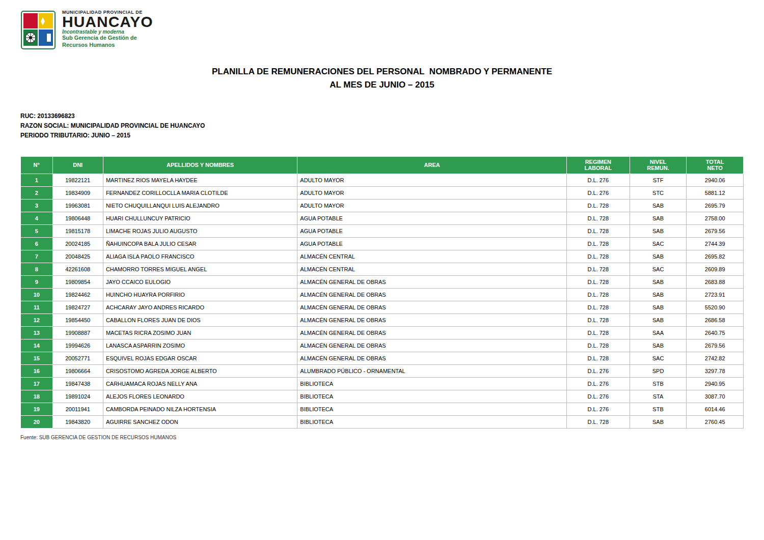MUNICIPALIDAD PROVINCIAL DE
HUANCAYO
Incontrastable y moderna
Sub Gerencia de Gestión de
Recursos Humanos
PLANILLA DE REMUNERACIONES DEL PERSONAL NOMBRADO Y PERMANENTE
AL MES DE JUNIO – 2015
RUC: 20133696823
RAZON SOCIAL: MUNICIPALIDAD PROVINCIAL DE HUANCAYO
PERIODO TRIBUTARIO: JUNIO – 2015
| N° | DNI | APELLIDOS Y NOMBRES | AREA | REGIMEN LABORAL | NIVEL REMUN. | TOTAL NETO |
| --- | --- | --- | --- | --- | --- | --- |
| 1 | 19822121 | MARTINEZ RIOS MAYELA HAYDEE | ADULTO MAYOR | D.L. 276 | STF | 2940.06 |
| 2 | 19834909 | FERNANDEZ CORILLOCLLA MARIA CLOTILDE | ADULTO MAYOR | D.L. 276 | STC | 5881.12 |
| 3 | 19963081 | NIETO CHUQUILLANQUI LUIS ALEJANDRO | ADULTO MAYOR | D.L. 728 | SAB | 2695.79 |
| 4 | 19806448 | HUARI CHULLUNCUY PATRICIO | AGUA POTABLE | D.L. 728 | SAB | 2758.00 |
| 5 | 19815178 | LIMACHE ROJAS JULIO AUGUSTO | AGUA POTABLE | D.L. 728 | SAB | 2679.56 |
| 6 | 20024185 | ÑAHUINCOPA BALA JULIO CESAR | AGUA POTABLE | D.L. 728 | SAC | 2744.39 |
| 7 | 20048425 | ALIAGA ISLA PAOLO FRANCISCO | ALMACÉN CENTRAL | D.L. 728 | SAB | 2695.82 |
| 8 | 42261608 | CHAMORRO TORRES MIGUEL ANGEL | ALMACÉN CENTRAL | D.L. 728 | SAC | 2609.89 |
| 9 | 19809854 | JAYO CCAICO EULOGIO | ALMACÉN GENERAL DE OBRAS | D.L. 728 | SAB | 2683.88 |
| 10 | 19824462 | HUINCHO HUAYRA PORFIRIO | ALMACÉN GENERAL DE OBRAS | D.L. 728 | SAB | 2723.91 |
| 11 | 19824727 | ACHCARAY JAYO ANDRES RICARDO | ALMACÉN GENERAL DE OBRAS | D.L. 728 | SAB | 5520.90 |
| 12 | 19854450 | CABALLON FLORES JUAN DE DIOS | ALMACÉN GENERAL DE OBRAS | D.L. 728 | SAB | 2686.58 |
| 13 | 19908887 | MACETAS RICRA ZOSIMO JUAN | ALMACÉN GENERAL DE OBRAS | D.L. 728 | SAA | 2640.75 |
| 14 | 19994626 | LANASCA ASPARRIN ZOSIMO | ALMACÉN GENERAL DE OBRAS | D.L. 728 | SAB | 2679.56 |
| 15 | 20052771 | ESQUIVEL ROJAS EDGAR OSCAR | ALMACÉN GENERAL DE OBRAS | D.L. 728 | SAC | 2742.82 |
| 16 | 19806664 | CRISOSTOMO AGREDA JORGE ALBERTO | ALUMBRADO PÚBLICO - ORNAMENTAL | D.L. 276 | SPD | 3297.78 |
| 17 | 19847438 | CARHUAMACA ROJAS NELLY ANA | BIBLIOTECA | D.L. 276 | STB | 2940.95 |
| 18 | 19891024 | ALEJOS FLORES LEONARDO | BIBLIOTECA | D.L. 276 | STA | 3087.70 |
| 19 | 20011941 | CAMBORDA PEINADO NILZA HORTENSIA | BIBLIOTECA | D.L. 276 | STB | 6014.46 |
| 20 | 19843820 | AGUIRRE SANCHEZ ODON | BIBLIOTECA | D.L. 728 | SAB | 2760.45 |
Fuente: SUB GERENCIA DE GESTION DE RECURSOS HUMANOS